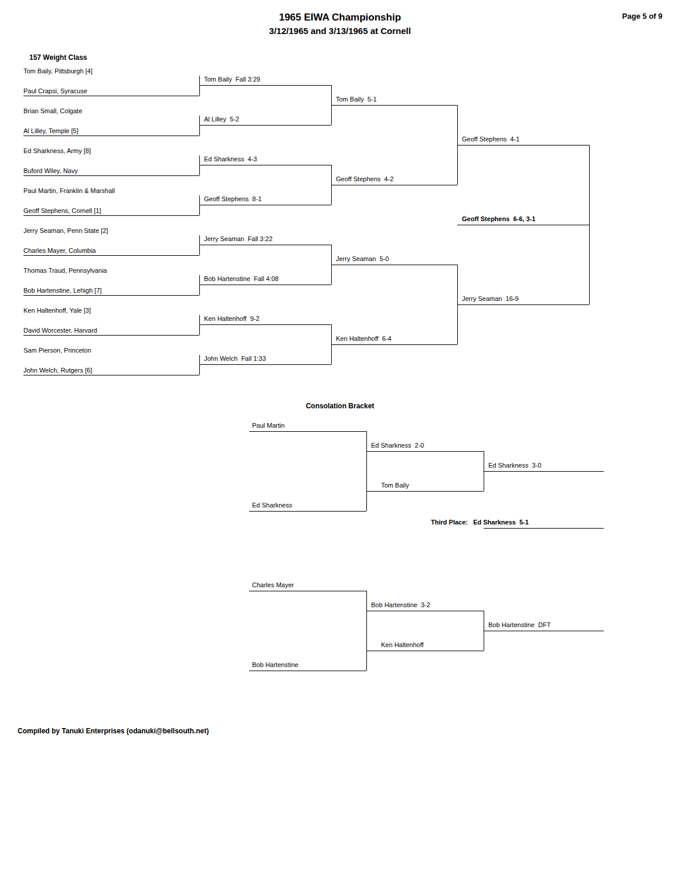Page 5 of 9
1965 EIWA Championship
3/12/1965 and 3/13/1965 at Cornell
157 Weight Class
Tom Baily, Pittsburgh [4]
Paul Crapsi, Syracuse
Brian Small, Colgate
Al Lilley, Temple [5]
Ed Sharkness, Army [8]
Buford Wiley, Navy
Paul Martin, Franklin & Marshall
Geoff Stephens, Cornell [1]
Jerry Seaman, Penn State [2]
Charles Mayer, Columbia
Thomas Traud, Pennsylvania
Bob Hartenstine, Lehigh [7]
Ken Haltenhoff, Yale [3]
David Worcester, Harvard
Sam Pierson, Princeton
John Welch, Rutgers [6]
Tom Baily Fall 3:29
Al Lilley 5-2
Ed Sharkness 4-3
Geoff Stephens 8-1
Jerry Seaman Fall 3:22
Bob Hartenstine Fall 4:08
Ken Haltenhoff 9-2
John Welch Fall 1:33
Tom Baily 5-1
Geoff Stephens 4-2
Jerry Seaman 5-0
Ken Haltenhoff 6-4
Geoff Stephens 4-1
Jerry Seaman 16-9
Geoff Stephens 6-6, 3-1
Consolation Bracket
Paul Martin
Ed Sharkness
Ed Sharkness 2-0
Tom Baily
Ed Sharkness 3-0
Third Place: Ed Sharkness 5-1
Charles Mayer
Bob Hartenstine
Bob Hartenstine 3-2
Ken Haltenhoff
Bob Hartenstine DFT
Compiled by Tanuki Enterprises (odanuki@bellsouth.net)